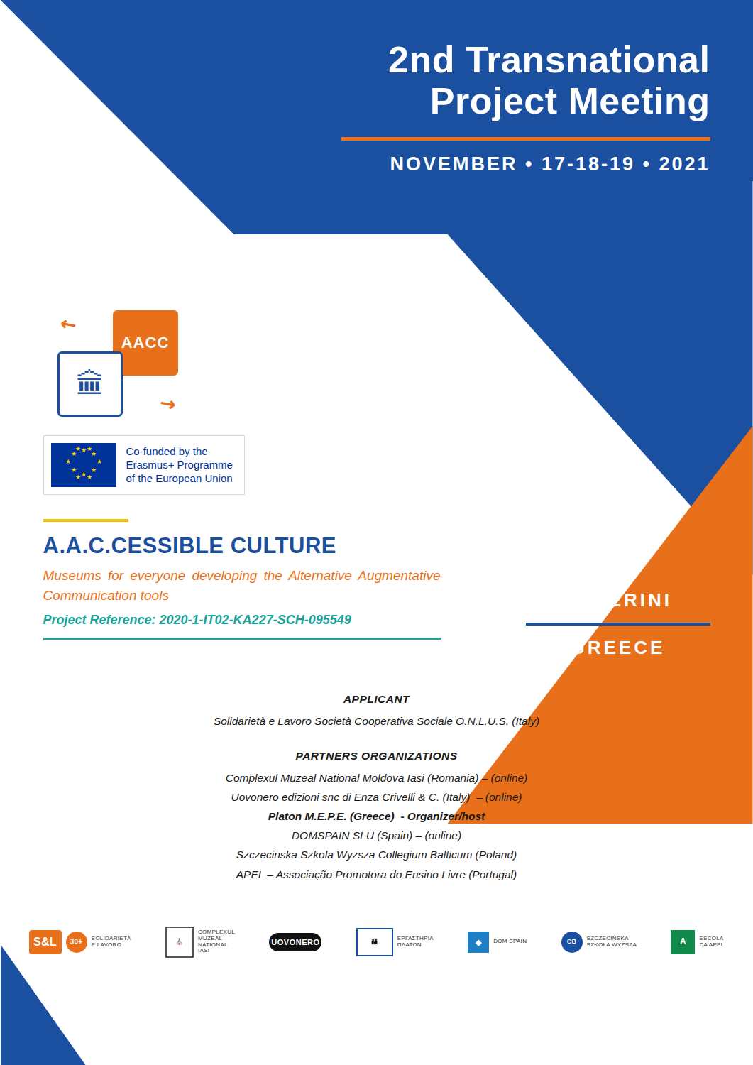2nd Transnational
Project Meeting
NOVEMBER • 17-18-19 • 2021
KATERINI
GREECE
↖
AACC
🏛
↘
★ ★ ★ ★ ★ ★ ★ ★ ★ ★ ★ ★
Co-funded by the
Erasmus+ Programme
of the European Union
A.A.C.CESSIBLE CULTURE
Museums for everyone developing the Alternative Augmentative Communication tools
Project Reference: 2020-1-IT02-KA227-SCH-095549
APPLICANT
Solidarietà e Lavoro Società Cooperativa Sociale O.N.L.U.S. (Italy)
PARTNERS ORGANIZATIONS
Complexul Muzeal National Moldova Iasi (Romania) – (online)
Uovonero edizioni snc di Enza Crivelli & C. (Italy) – (online)
Platon M.E.P.E. (Greece) - Organizer/host
DOMSPAIN SLU (Spain) – (online)
Szczecinska Szkola Wyzsza Collegium Balticum (Poland)
APEL – Associação Promotora do Ensino Livre (Portugal)
s&l 30+ solidarietà
e lavoro
⛪ Complexul
Muzeal
National
Iasi
uovonero
👪 ΕΡΓΑΣΤΗΡΙΑ
ΠΛΑΤΩΝ
◆ DOM SPAIN
CB Szczecińska
Szkoła Wyższa
A Escola
da APEL